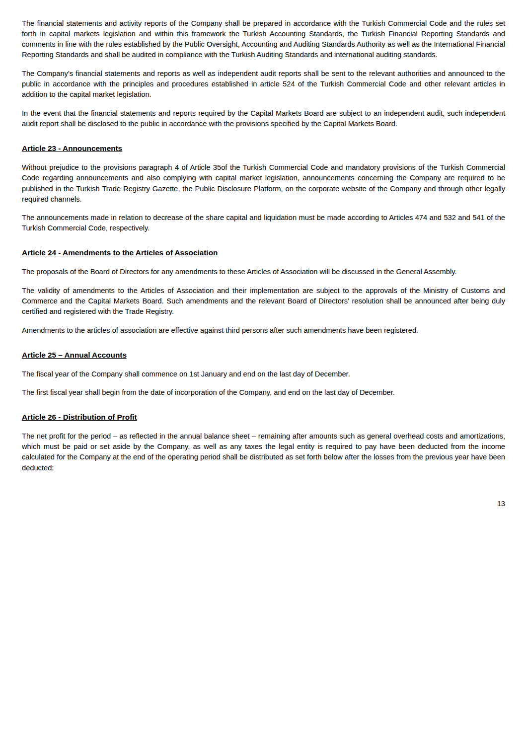The financial statements and activity reports of the Company shall be prepared in accordance with the Turkish Commercial Code and the rules set forth in capital markets legislation and within this framework the Turkish Accounting Standards, the Turkish Financial Reporting Standards and comments in line with the rules established by the Public Oversight, Accounting and Auditing Standards Authority as well as the International Financial Reporting Standards and shall be audited in compliance with the Turkish Auditing Standards and international auditing standards.
The Company's financial statements and reports as well as independent audit reports shall be sent to the relevant authorities and announced to the public in accordance with the principles and procedures established in article 524 of the Turkish Commercial Code and other relevant articles in addition to the capital market legislation.
In the event that the financial statements and reports required by the Capital Markets Board are subject to an independent audit, such independent audit report shall be disclosed to the public in accordance with the provisions specified by the Capital Markets Board.
Article 23 - Announcements
Without prejudice to the provisions paragraph 4 of Article 35of the Turkish Commercial Code and mandatory provisions of the Turkish Commercial Code regarding announcements and also complying with capital market legislation, announcements concerning the Company are required to be published in the Turkish Trade Registry Gazette, the Public Disclosure Platform, on the corporate website of the Company and through other legally required channels.
The announcements made in relation to decrease of the share capital and liquidation must be made according to Articles 474 and 532 and 541 of the Turkish Commercial Code, respectively.
Article 24 - Amendments to the Articles of Association
The proposals of the Board of Directors for any amendments to these Articles of Association will be discussed in the General Assembly.
The validity of amendments to the Articles of Association and their implementation are subject to the approvals of the Ministry of Customs and Commerce and the Capital Markets Board. Such amendments and the relevant Board of Directors' resolution shall be announced after being duly certified and registered with the Trade Registry.
Amendments to the articles of association are effective against third persons after such amendments have been registered.
Article 25 – Annual Accounts
The fiscal year of the Company shall commence on 1st January and end on the last day of December.
The first fiscal year shall begin from the date of incorporation of the Company, and end on the last day of December.
Article 26 - Distribution of Profit
The net profit for the period – as reflected in the annual balance sheet – remaining after amounts such as general overhead costs and amortizations, which must be paid or set aside by the Company, as well as any taxes the legal entity is required to pay have been deducted from the income calculated for the Company at the end of the operating period shall be distributed as set forth below after the losses from the previous year have been deducted:
13